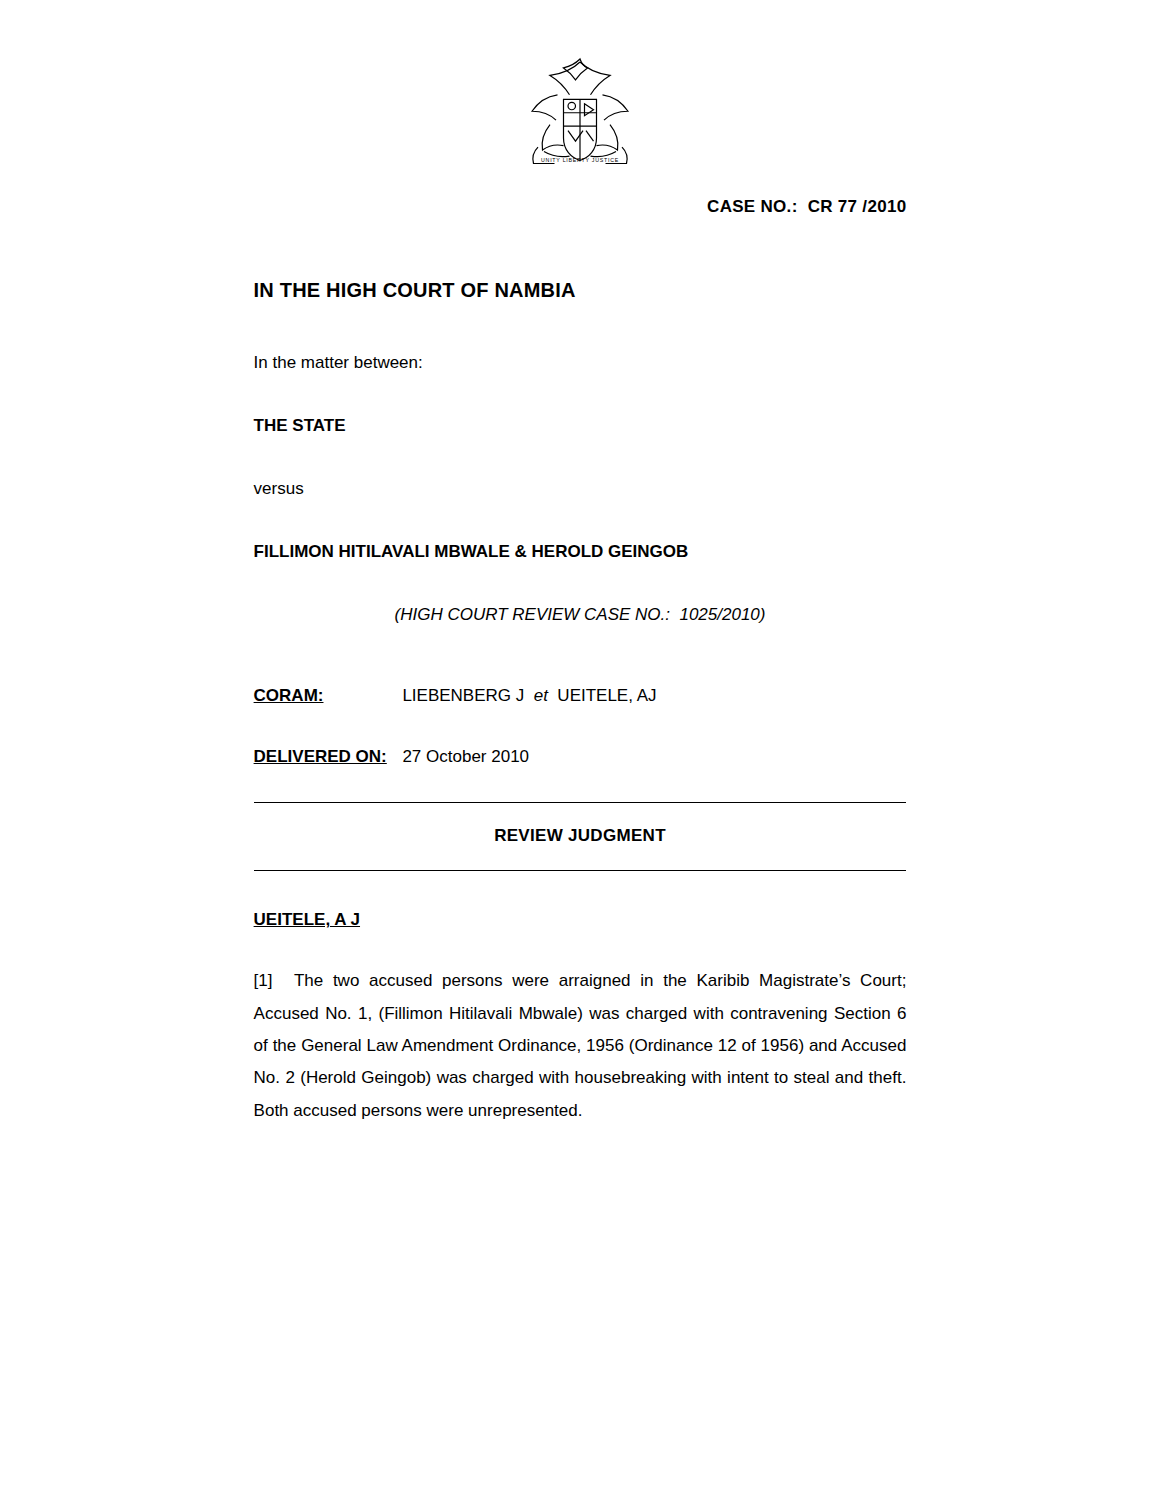CASE NO.: CR 77 /2010
IN THE HIGH COURT OF NAMBIA
In the matter between:
THE STATE
versus
FILLIMON HITILAVALI MBWALE & HEROLD GEINGOB
(HIGH COURT REVIEW CASE NO.: 1025/2010)
CORAM: LIEBENBERG J et UEITELE, AJ
DELIVERED ON: 27 October 2010
REVIEW JUDGMENT
UEITELE, A J
[1] The two accused persons were arraigned in the Karibib Magistrate’s Court; Accused No. 1, (Fillimon Hitilavali Mbwale) was charged with contravening Section 6 of the General Law Amendment Ordinance, 1956 (Ordinance 12 of 1956) and Accused No. 2 (Herold Geingob) was charged with housebreaking with intent to steal and theft. Both accused persons were unrepresented.